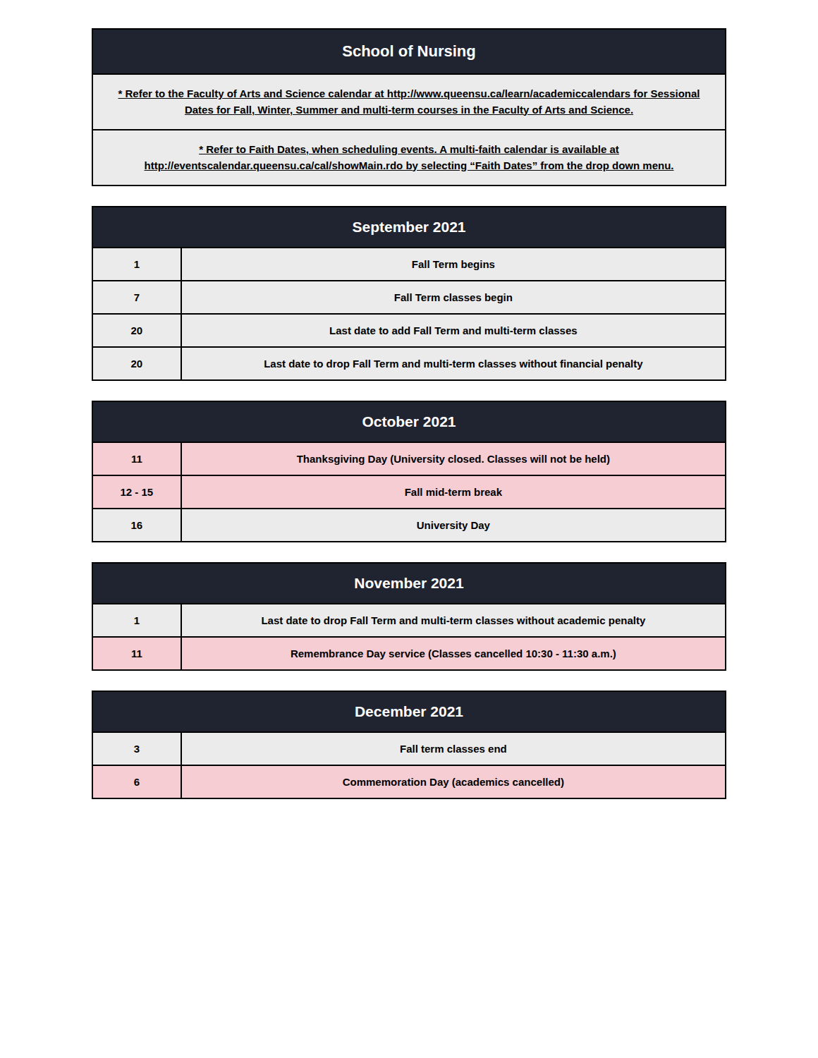| School of Nursing |
| * Refer to the Faculty of Arts and Science calendar at http://www.queensu.ca/learn/academiccalendars for Sessional Dates for Fall, Winter, Summer and multi-term courses in the Faculty of Arts and Science. |
| * Refer to Faith Dates, when scheduling events. A multi-faith calendar is available at http://eventscalendar.queensu.ca/cal/showMain.rdo by selecting “Faith Dates” from the drop down menu. |
| September 2021 |
| 1 | Fall Term begins |
| 7 | Fall Term classes begin |
| 20 | Last date to add Fall Term and multi-term classes |
| 20 | Last date to drop Fall Term and multi-term classes without financial penalty |
| October 2021 |
| 11 | Thanksgiving Day (University closed. Classes will not be held) |
| 12 - 15 | Fall mid-term break |
| 16 | University Day |
| November 2021 |
| 1 | Last date to drop Fall Term and multi-term classes without academic penalty |
| 11 | Remembrance Day service (Classes cancelled 10:30 - 11:30 a.m.) |
| December 2021 |
| 3 | Fall term classes end |
| 6 | Commemoration Day (academics cancelled) |